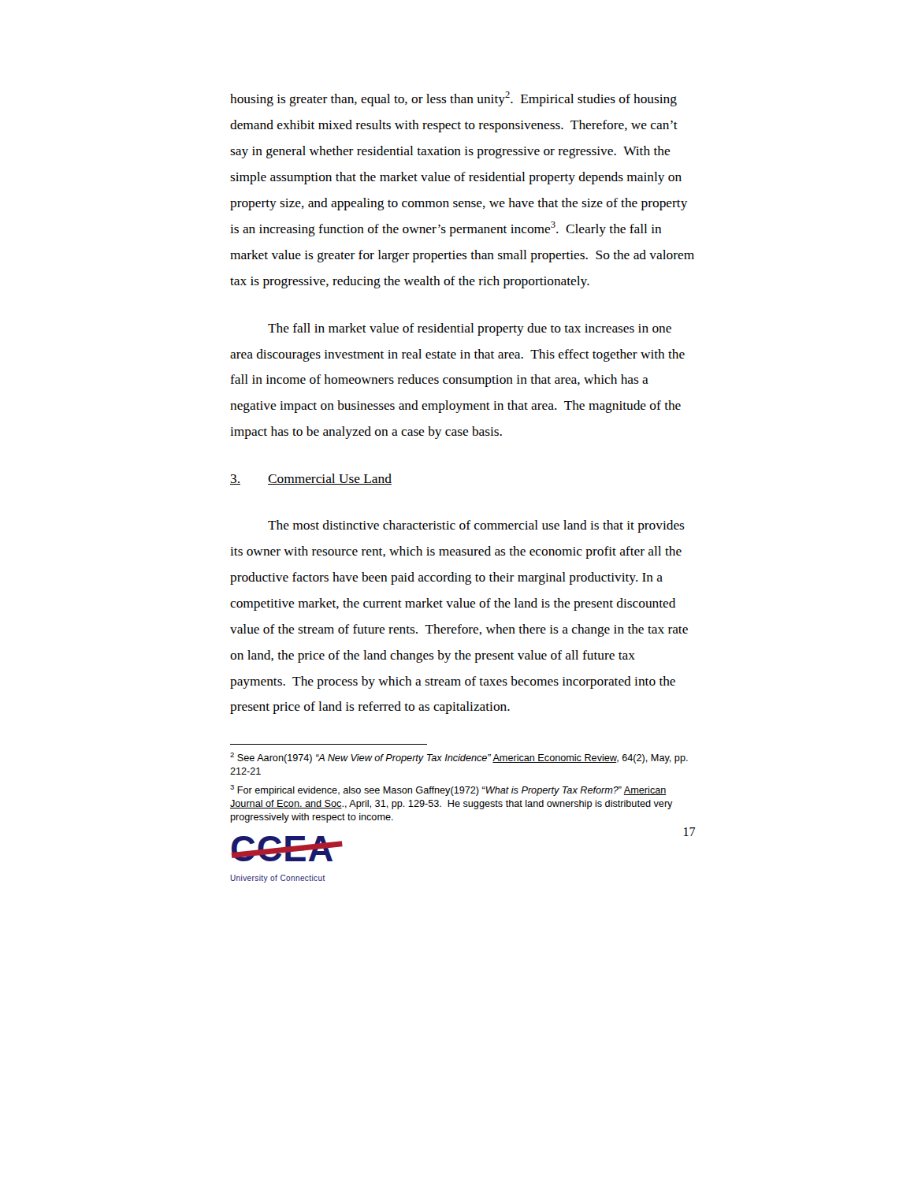housing is greater than, equal to, or less than unity2. Empirical studies of housing demand exhibit mixed results with respect to responsiveness. Therefore, we can’t say in general whether residential taxation is progressive or regressive. With the simple assumption that the market value of residential property depends mainly on property size, and appealing to common sense, we have that the size of the property is an increasing function of the owner’s permanent income3. Clearly the fall in market value is greater for larger properties than small properties. So the ad valorem tax is progressive, reducing the wealth of the rich proportionately.
The fall in market value of residential property due to tax increases in one area discourages investment in real estate in that area. This effect together with the fall in income of homeowners reduces consumption in that area, which has a negative impact on businesses and employment in that area. The magnitude of the impact has to be analyzed on a case by case basis.
3. Commercial Use Land
The most distinctive characteristic of commercial use land is that it provides its owner with resource rent, which is measured as the economic profit after all the productive factors have been paid according to their marginal productivity. In a competitive market, the current market value of the land is the present discounted value of the stream of future rents. Therefore, when there is a change in the tax rate on land, the price of the land changes by the present value of all future tax payments. The process by which a stream of taxes becomes incorporated into the present price of land is referred to as capitalization.
2 See Aaron(1974) “A New View of Property Tax Incidence” American Economic Review, 64(2), May, pp. 212-21
3 For empirical evidence, also see Mason Gaffney(1972) “What is Property Tax Reform?” American Journal of Econ. and Soc., April, 31, pp. 129-53. He suggests that land ownership is distributed very progressively with respect to income.
CCEA
University of Connecticut
17